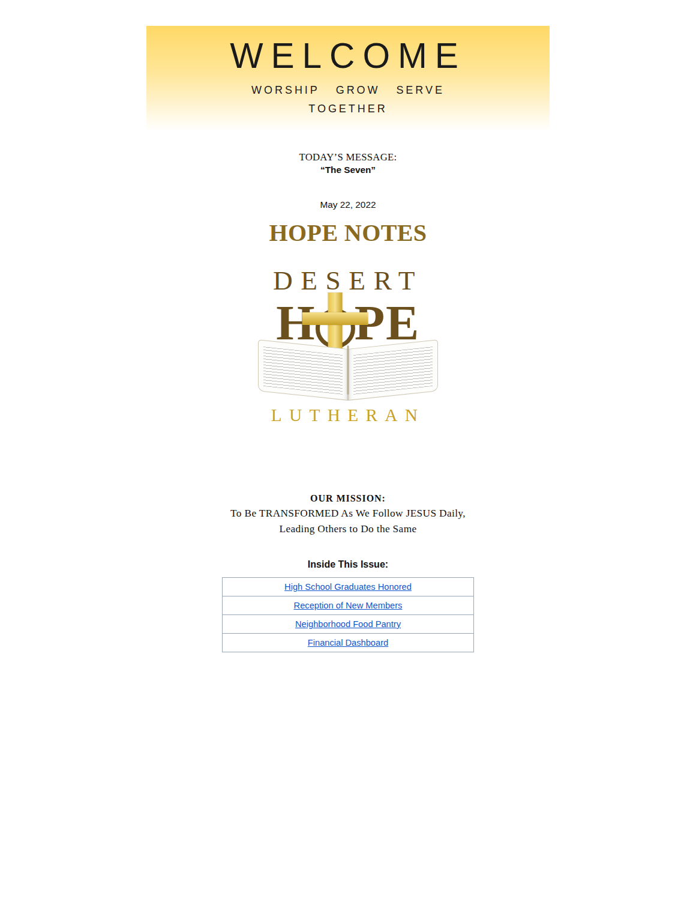WELCOME
WORSHIP GROW SERVE
TOGETHER
TODAY’S MESSAGE:
“The Seven”
May 22, 2022
HOPE NOTES
DESERT
H PE
LUTHERAN
OUR MISSION:
To Be TRANSFORMED As We Follow JESUS Daily,
Leading Others to Do the Same
Inside This Issue:
| High School Graduates Honored |
| Reception of New Members |
| Neighborhood Food Pantry |
| Financial Dashboard |